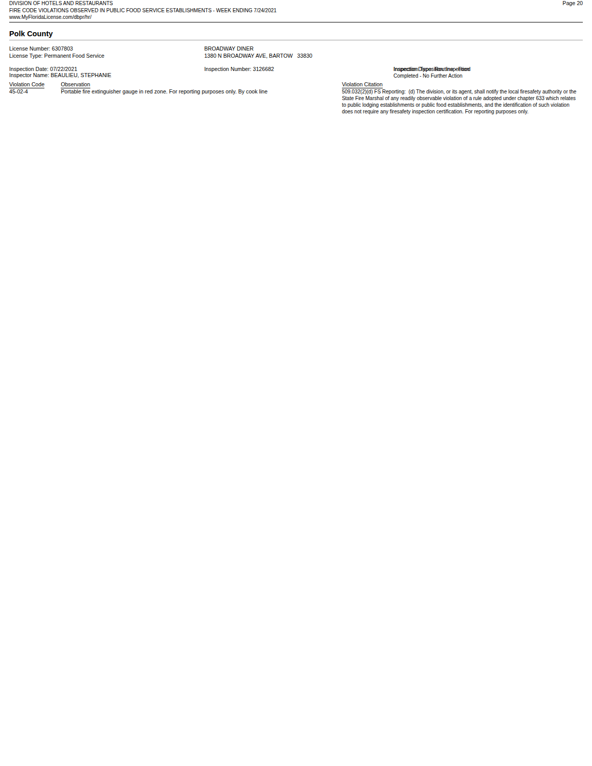Page 20
DIVISION OF HOTELS AND RESTAURANTS
FIRE CODE VIOLATIONS OBSERVED IN PUBLIC FOOD SERVICE ESTABLISHMENTS - WEEK ENDING 7/24/2021
www.MyFloridaLicense.com/dbpr/hr/
Polk County
| License Number: 6307803 | BROADWAY DINER |
| License Type: Permanent Food Service | 1380 N BROADWAY AVE, BARTOW 33830 |
| Inspection Date: 07/22/2021 Inspector Name: BEAULIEU, STEPHANIE | Inspection Number: 3126682 | Inspection Type: Routine - Food | |
| | Inspection Disposition: Inspection Completed - No Further Action |
| Violation Code | Observation | Violation Citation |
| 45-02-4 | Portable fire extinguisher gauge in red zone. For reporting purposes only. By cook line | 509.032(2)(d) FS Reporting: (d) The division, or its agent, shall notify the local firesafety authority or the State Fire Marshal of any readily observable violation of a rule adopted under chapter 633 which relates to public lodging establishments or public food establishments, and the identification of such violation does not require any firesafety inspection certification. For reporting purposes only. |